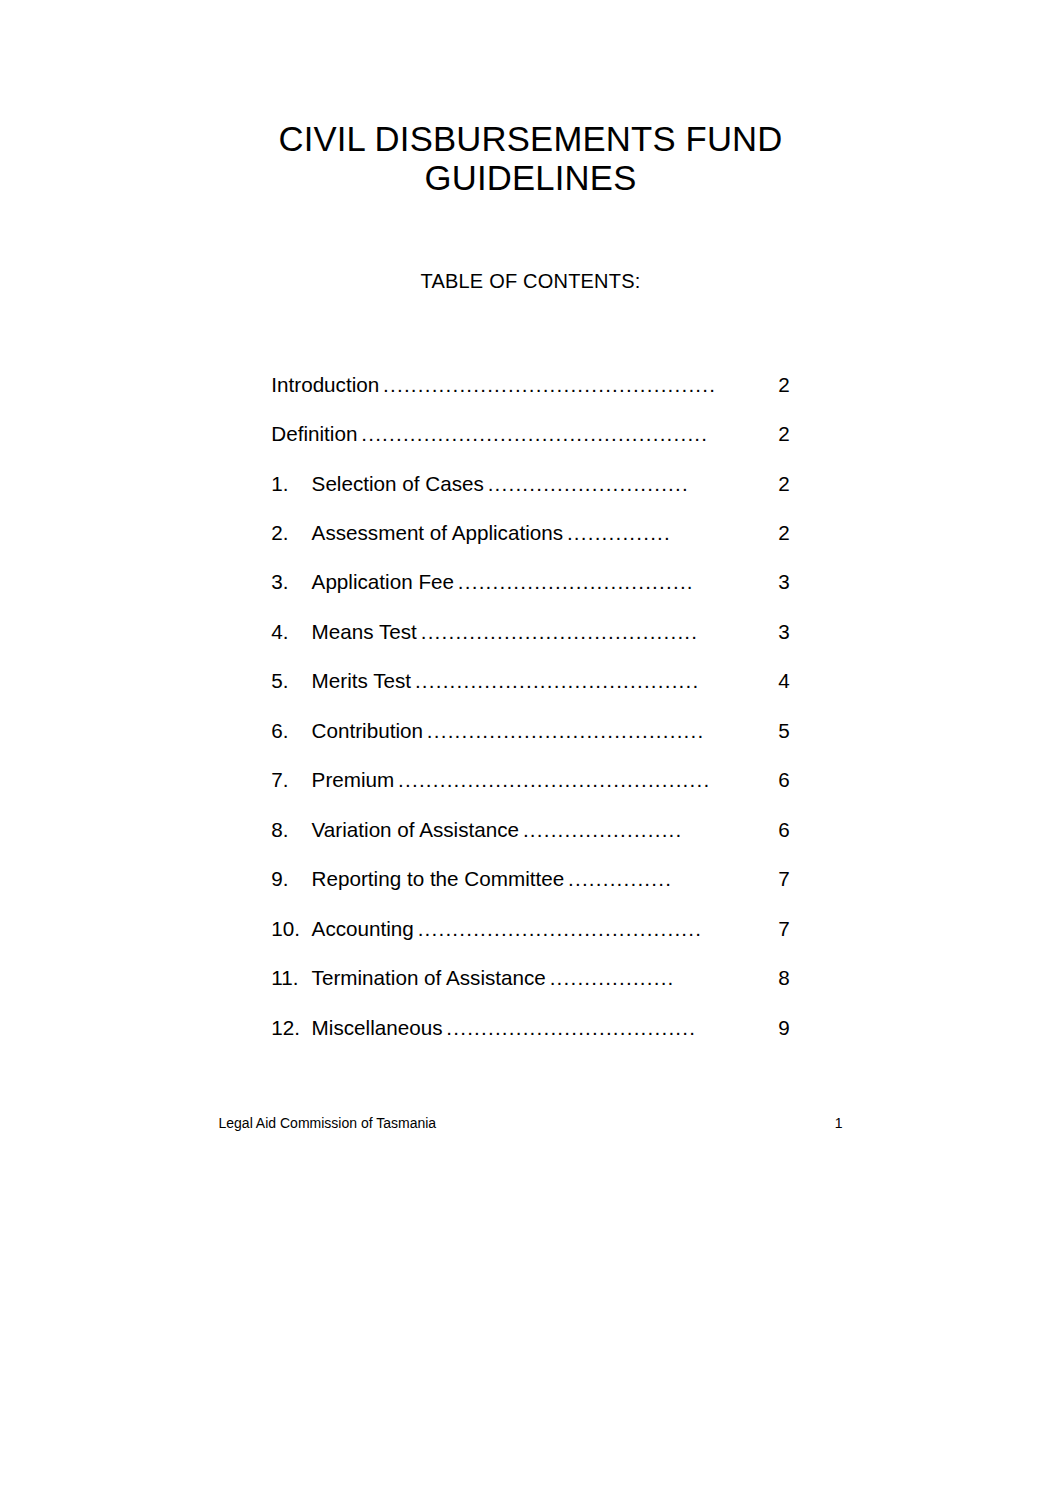CIVIL DISBURSEMENTS FUND GUIDELINES
TABLE OF CONTENTS:
Introduction ................................................ 2
Definition .................................................. 2
1. Selection of Cases ............................. 2
2. Assessment of Applications ............... 2
3. Application Fee .................................. 3
4. Means Test ........................................ 3
5. Merits Test ......................................... 4
6. Contribution ........................................ 5
7. Premium ............................................. 6
8. Variation of Assistance ....................... 6
9. Reporting to the Committee ............... 7
10. Accounting ......................................... 7
11. Termination of Assistance .................. 8
12. Miscellaneous .................................... 9
Legal Aid Commission of Tasmania 1